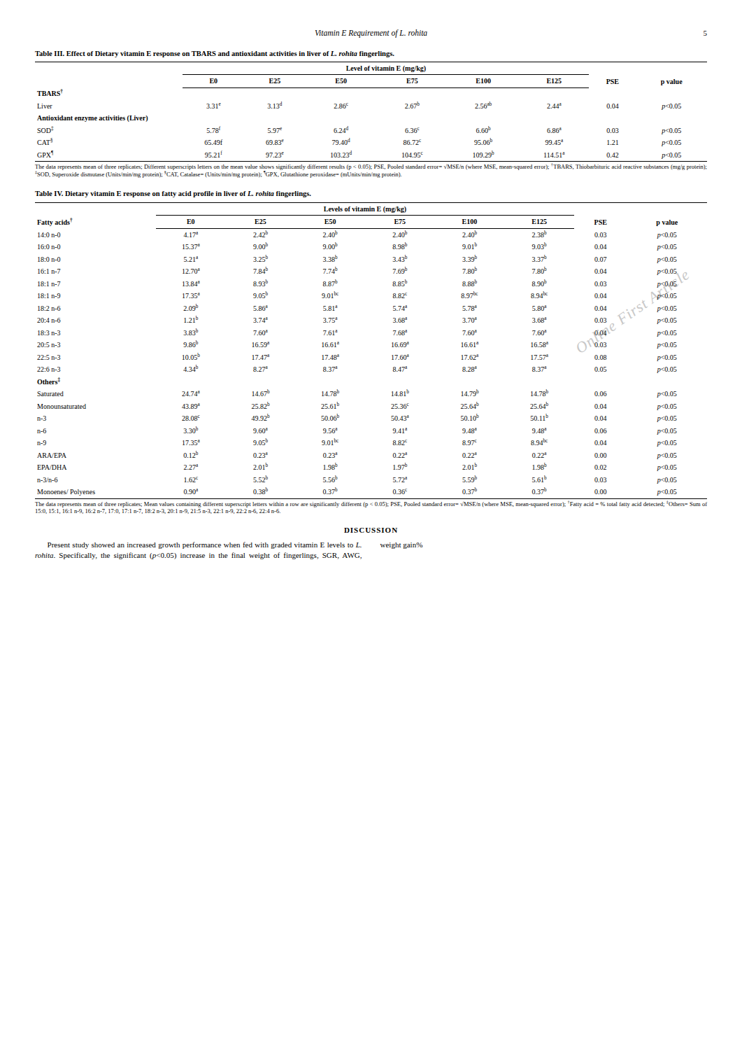Vitamin E Requirement of L. rohita 5
Online First Article
Table III. Effect of Dietary vitamin E response on TBARS and antioxidant activities in liver of L. rohita fingerlings.
| | Level of vitamin E (mg/kg) | PSE | p value |
| --- | --- | --- | --- |
| E0 | E25 | E50 | E75 | E100 | E125 |
| TBARS † | | | | | | | | |
| Liver | 3.31 e | 3.13 d | 2.86 c | 2.67 b | 2.56 ab | 2.44 a | 0.04 | p <0.05 |
| Antioxidant enzyme activities (Liver) | | | | | | | | |
| SOD ‡ | 5.78 f | 5.97 e | 6.24 d | 6.36 c | 6.60 b | 6.86 a | 0.03 | p <0.05 |
| CAT § | 65.49f | 69.83 e | 79.40 d | 86.72 c | 95.06 b | 99.45 a | 1.21 | p <0.05 |
| GPX ¶ | 95.21 f | 97.23 e | 103.23 d | 104.95 c | 109.29 b | 114.51 a | 0.42 | p <0.05 |
The data represents mean of three replicates; Different superscripts letters on the mean value shows significantly different results (p < 0.05); PSE, Pooled standard error= √MSE/n (where MSE, mean-squared error); †TBARS, Thiobarbituric acid reactive substances (mg/g protein); ‡SOD, Superoxide dismutase (Units/min/mg protein); §CAT, Catalase= (Units/min/mg protein); ¶GPX, Glutathione peroxidase= (mUnits/min/mg protein).
Table IV. Dietary vitamin E response on fatty acid profile in liver of L. rohita fingerlings.
| Fatty acids † | Levels of vitamin E (mg/kg) | PSE | p value |
| --- | --- | --- | --- |
| E0 | E25 | E50 | E75 | E100 | E125 |
| 14:0 n-0 | 4.17 a | 2.42 b | 2.40 b | 2.40 b | 2.40 b | 2.38 b | 0.03 | p <0.05 |
| 16:0 n-0 | 15.37 a | 9.00 b | 9.00 b | 8.98 b | 9.01 b | 9.03 b | 0.04 | p <0.05 |
| 18:0 n-0 | 5.21 a | 3.25 b | 3.38 b | 3.43 b | 3.39 b | 3.37 b | 0.07 | p <0.05 |
| 16:1 n-7 | 12.70 a | 7.84 b | 7.74 b | 7.69 b | 7.80 b | 7.80 b | 0.04 | p <0.05 |
| 18:1 n-7 | 13.84 a | 8.93 b | 8.87 b | 8.85 b | 8.88 b | 8.90 b | 0.03 | p <0.05 |
| 18:1 n-9 | 17.35 a | 9.05 b | 9.01 bc | 8.82 c | 8.97 bc | 8.94 bc | 0.04 | p <0.05 |
| 18:2 n-6 | 2.09 b | 5.86 a | 5.81 a | 5.74 a | 5.78 a | 5.80 a | 0.04 | p <0.05 |
| 20:4 n-6 | 1.21 b | 3.74 a | 3.75 a | 3.68 a | 3.70 a | 3.68 a | 0.03 | p <0.05 |
| 18:3 n-3 | 3.83 b | 7.60 a | 7.61 a | 7.68 a | 7.60 a | 7.60 a | 0.04 | p <0.05 |
| 20:5 n-3 | 9.86 b | 16.59 a | 16.61 a | 16.69 a | 16.61 a | 16.58 a | 0.03 | p <0.05 |
| 22:5 n-3 | 10.05 b | 17.47 a | 17.48 a | 17.60 a | 17.62 a | 17.57 a | 0.08 | p <0.05 |
| 22:6 n-3 | 4.34 b | 8.27 a | 8.37 a | 8.47 a | 8.28 a | 8.37 a | 0.05 | p <0.05 |
| Others ‡ | | | | | | | | |
| Saturated | 24.74 a | 14.67 b | 14.78 b | 14.81 b | 14.79 b | 14.78 b | 0.06 | p <0.05 |
| Monounsaturated | 43.89 a | 25.82 b | 25.61 b | 25.36 c | 25.64 b | 25.64 b | 0.04 | p <0.05 |
| n-3 | 28.08 c | 49.92 b | 50.06 b | 50.43 a | 50.10 b | 50.11 b | 0.04 | p <0.05 |
| n-6 | 3.30 b | 9.60 a | 9.56 a | 9.41 a | 9.48 a | 9.48 a | 0.06 | p <0.05 |
| n-9 | 17.35 a | 9.05 b | 9.01 bc | 8.82 c | 8.97 c | 8.94 bc | 0.04 | p <0.05 |
| ARA/EPA | 0.12 b | 0.23 a | 0.23 a | 0.22 a | 0.22 a | 0.22 a | 0.00 | p <0.05 |
| EPA/DHA | 2.27 a | 2.01 b | 1.98 b | 1.97 b | 2.01 b | 1.98 b | 0.02 | p <0.05 |
| n-3/n-6 | 1.62 c | 5.52 b | 5.56 b | 5.72 a | 5.59 b | 5.61 b | 0.03 | p <0.05 |
| Monoenes/ Polyenes | 0.90 a | 0.38 b | 0.37 b | 0.36 c | 0.37 b | 0.37 b | 0.00 | p <0.05 |
The data represents mean of three replicates; Mean values containing different superscript letters within a row are significantly different (p < 0.05); PSE, Pooled standard error= √MSE/n (where MSE, mean-squared error); †Fatty acid = % total fatty acid detected; ‡Others= Sum of 15:0, 15:1, 16:1 n-9, 16:2 n-7, 17:0, 17:1 n-7, 18:2 n-3, 20:1 n-9, 21:5 n-3, 22:1 n-9, 22:2 n-6, 22:4 n-6.
DISCUSSION
Present study showed an increased growth performance when fed with graded vitamin E levels to L. rohita. Specifically, the significant (p<0.05) increase in the final weight of fingerlings, SGR, AWG, weight gain%